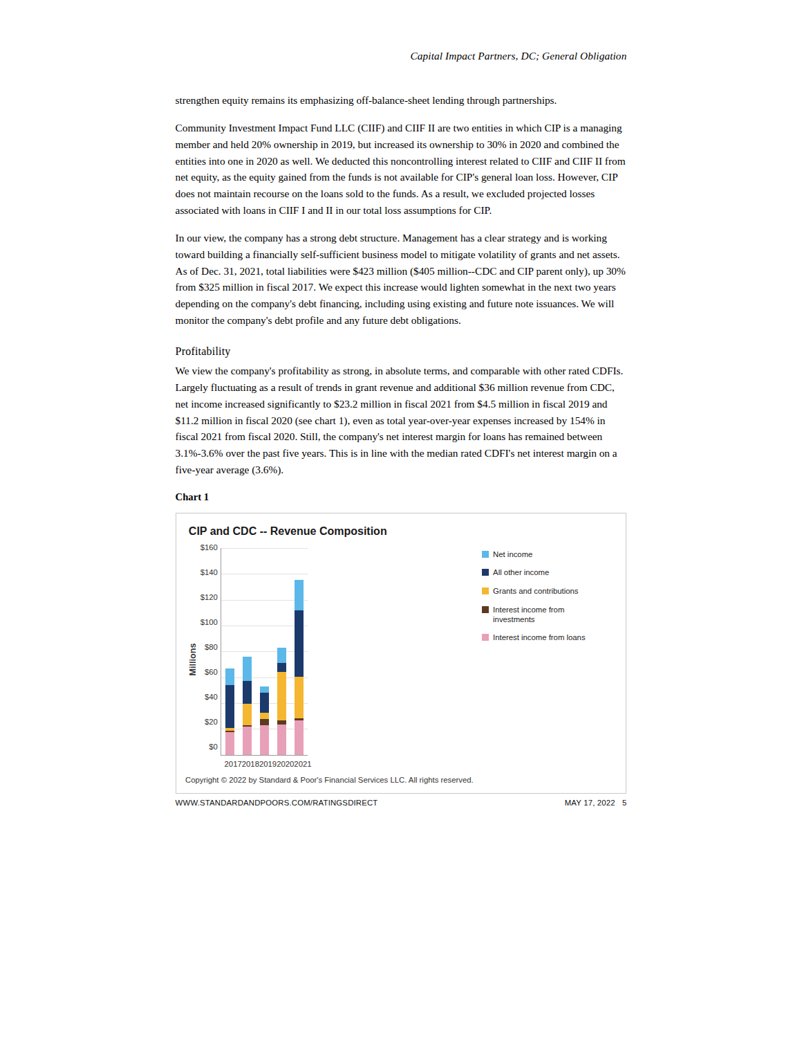Capital Impact Partners, DC; General Obligation
strengthen equity remains its emphasizing off-balance-sheet lending through partnerships.
Community Investment Impact Fund LLC (CIIF) and CIIF II are two entities in which CIP is a managing member and held 20% ownership in 2019, but increased its ownership to 30% in 2020 and combined the entities into one in 2020 as well. We deducted this noncontrolling interest related to CIIF and CIIF II from net equity, as the equity gained from the funds is not available for CIP's general loan loss. However, CIP does not maintain recourse on the loans sold to the funds. As a result, we excluded projected losses associated with loans in CIIF I and II in our total loss assumptions for CIP.
In our view, the company has a strong debt structure. Management has a clear strategy and is working toward building a financially self-sufficient business model to mitigate volatility of grants and net assets. As of Dec. 31, 2021, total liabilities were $423 million ($405 million--CDC and CIP parent only), up 30% from $325 million in fiscal 2017. We expect this increase would lighten somewhat in the next two years depending on the company's debt financing, including using existing and future note issuances. We will monitor the company's debt profile and any future debt obligations.
Profitability
We view the company's profitability as strong, in absolute terms, and comparable with other rated CDFIs. Largely fluctuating as a result of trends in grant revenue and additional $36 million revenue from CDC, net income increased significantly to $23.2 million in fiscal 2021 from $4.5 million in fiscal 2019 and $11.2 million in fiscal 2020 (see chart 1), even as total year-over-year expenses increased by 154% in fiscal 2021 from fiscal 2020. Still, the company's net interest margin for loans has remained between 3.1%-3.6% over the past five years. This is in line with the median rated CDFI's net interest margin on a five-year average (3.6%).
Chart 1
CIP and CDC -- Revenue Composition
Millions
$160 $140 $120 $100 $80 $60 $40 $20 $0
2017 2018 2019 2020 2021
Net income
All other income
Grants and contributions
Interest income from
investments
Interest income from loans
Copyright © 2022 by Standard & Poor's Financial Services LLC. All rights reserved.
WWW.STANDARDANDPOORS.COM/RATINGSDIRECT MAY 17, 2022 5